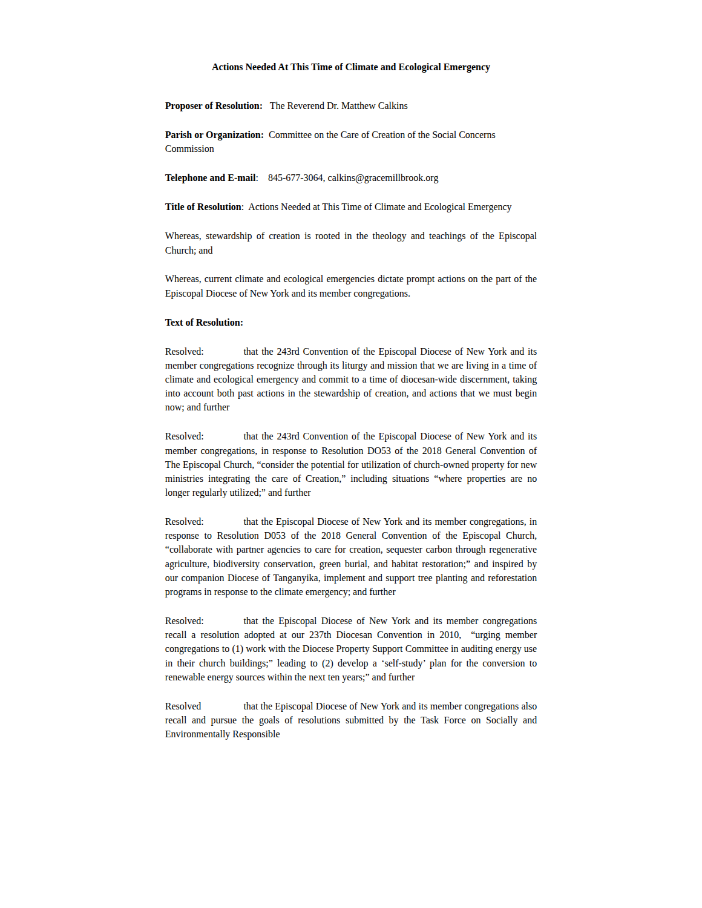Actions Needed At This Time of Climate and Ecological Emergency
Proposer of Resolution: The Reverend Dr. Matthew Calkins
Parish or Organization: Committee on the Care of Creation of the Social Concerns Commission
Telephone and E-mail: 845-677-3064, calkins@gracemillbrook.org
Title of Resolution: Actions Needed at This Time of Climate and Ecological Emergency
Whereas, stewardship of creation is rooted in the theology and teachings of the Episcopal Church; and
Whereas, current climate and ecological emergencies dictate prompt actions on the part of the Episcopal Diocese of New York and its member congregations.
Text of Resolution:
Resolved: that the 243rd Convention of the Episcopal Diocese of New York and its member congregations recognize through its liturgy and mission that we are living in a time of climate and ecological emergency and commit to a time of diocesan-wide discernment, taking into account both past actions in the stewardship of creation, and actions that we must begin now; and further
Resolved: that the 243rd Convention of the Episcopal Diocese of New York and its member congregations, in response to Resolution DO53 of the 2018 General Convention of The Episcopal Church, “consider the potential for utilization of church-owned property for new ministries integrating the care of Creation,” including situations “where properties are no longer regularly utilized;” and further
Resolved: that the Episcopal Diocese of New York and its member congregations, in response to Resolution D053 of the 2018 General Convention of the Episcopal Church, “collaborate with partner agencies to care for creation, sequester carbon through regenerative agriculture, biodiversity conservation, green burial, and habitat restoration;” and inspired by our companion Diocese of Tanganyika, implement and support tree planting and reforestation programs in response to the climate emergency; and further
Resolved: that the Episcopal Diocese of New York and its member congregations recall a resolution adopted at our 237th Diocesan Convention in 2010, “urging member congregations to (1) work with the Diocese Property Support Committee in auditing energy use in their church buildings;” leading to (2) develop a ‘self-study’ plan for the conversion to renewable energy sources within the next ten years;” and further
Resolvedthat the Episcopal Diocese of New York and its member congregations also recall and pursue the goals of resolutions submitted by the Task Force on Socially and Environmentally Responsible